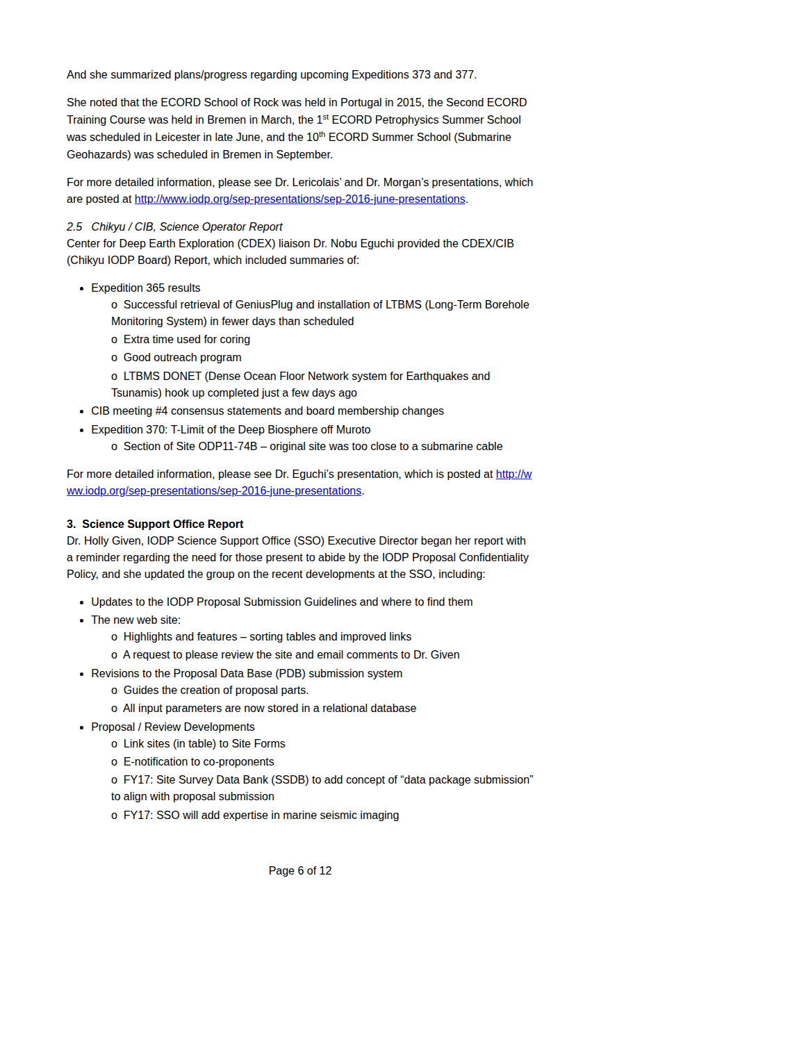And she summarized plans/progress regarding upcoming Expeditions 373 and 377.
She noted that the ECORD School of Rock was held in Portugal in 2015, the Second ECORD Training Course was held in Bremen in March, the 1st ECORD Petrophysics Summer School was scheduled in Leicester in late June, and the 10th ECORD Summer School (Submarine Geohazards) was scheduled in Bremen in September.
For more detailed information, please see Dr. Lericolais’ and Dr. Morgan’s presentations, which are posted at http://www.iodp.org/sep-presentations/sep-2016-june-presentations.
2.5 Chikyu / CIB, Science Operator Report
Center for Deep Earth Exploration (CDEX) liaison Dr. Nobu Eguchi provided the CDEX/CIB (Chikyu IODP Board) Report, which included summaries of:
Expedition 365 results
Successful retrieval of GeniusPlug and installation of LTBMS (Long-Term Borehole Monitoring System) in fewer days than scheduled
Extra time used for coring
Good outreach program
LTBMS DONET (Dense Ocean Floor Network system for Earthquakes and Tsunamis) hook up completed just a few days ago
CIB meeting #4 consensus statements and board membership changes
Expedition 370: T-Limit of the Deep Biosphere off Muroto
Section of Site ODP11-74B – original site was too close to a submarine cable
For more detailed information, please see Dr. Eguchi’s presentation, which is posted at http://www.iodp.org/sep-presentations/sep-2016-june-presentations.
3. Science Support Office Report
Dr. Holly Given, IODP Science Support Office (SSO) Executive Director began her report with a reminder regarding the need for those present to abide by the IODP Proposal Confidentiality Policy, and she updated the group on the recent developments at the SSO, including:
Updates to the IODP Proposal Submission Guidelines and where to find them
The new web site:
Highlights and features – sorting tables and improved links
A request to please review the site and email comments to Dr. Given
Revisions to the Proposal Data Base (PDB) submission system
Guides the creation of proposal parts.
All input parameters are now stored in a relational database
Proposal / Review Developments
Link sites (in table) to Site Forms
E-notification to co-proponents
FY17: Site Survey Data Bank (SSDB) to add concept of “data package submission” to align with proposal submission
FY17: SSO will add expertise in marine seismic imaging
Page 6 of 12